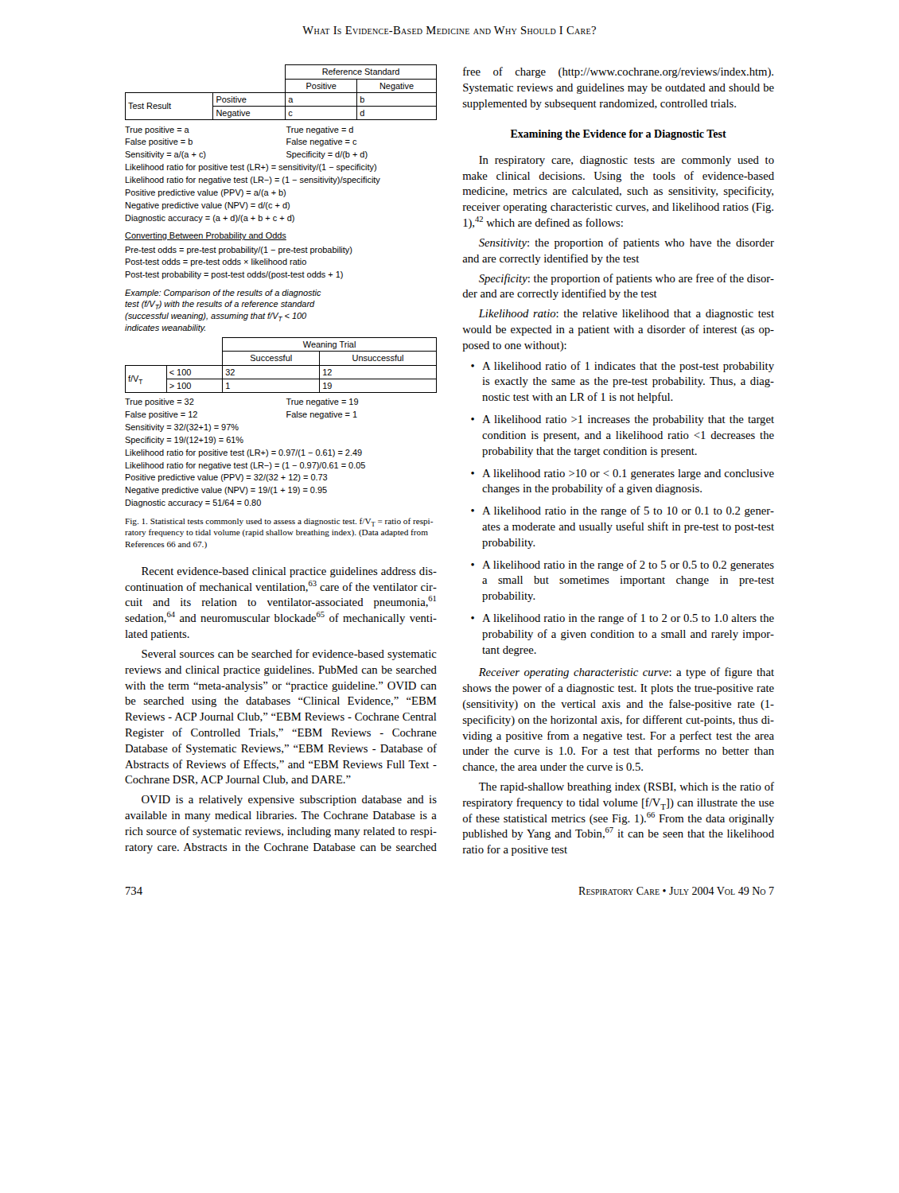What Is Evidence-Based Medicine and Why Should I Care?
| | Reference Standard |
| | Positive | Negative |
| Test Result | Positive | a | b |
| Negative | c | d |
True positive = a True negative = d
False positive = b False negative = c
Sensitivity = a/(a + c) Specificity = d/(b + d)
Likelihood ratio for positive test (LR+) = sensitivity/(1 − specificity)
Likelihood ratio for negative test (LR−) = (1 − sensitivity)/specificity
Positive predictive value (PPV) = a/(a + b)
Negative predictive value (NPV) = d/(c + d)
Diagnostic accuracy = (a + d)/(a + b + c + d)
Converting Between Probability and Odds
Pre-test odds = pre-test probability/(1 − pre-test probability)
Post-test odds = pre-test odds × likelihood ratio
Post-test probability = post-test odds/(post-test odds + 1)
Example: Comparison of the results of a diagnostic
test (f/VT) with the results of a reference standard
(successful weaning), assuming that f/VT < 100
indicates weanability.
| | Weaning Trial |
| | Successful | Unsuccessful |
| f/V T | < 100 | 32 | 12 |
| > 100 | 1 | 19 |
True positive = 32 True negative = 19
False positive = 12 False negative = 1
Sensitivity = 32/(32+1) = 97%
Specificity = 19/(12+19) = 61%
Likelihood ratio for positive test (LR+) = 0.97/(1 − 0.61) = 2.49
Likelihood ratio for negative test (LR−) = (1 − 0.97)/0.61 = 0.05
Positive predictive value (PPV) = 32/(32 + 12) = 0.73
Negative predictive value (NPV) = 19/(1 + 19) = 0.95
Diagnostic accuracy = 51/64 = 0.80
Fig. 1. Statistical tests commonly used to assess a diagnostic test. f/VT = ratio of respiratory frequency to tidal volume (rapid shallow breathing index). (Data adapted from References 66 and 67.)
Recent evidence-based clinical practice guidelines address discontinuation of mechanical ventilation,63 care of the ventilator circuit and its relation to ventilator-associated pneumonia,61 sedation,64 and neuromuscular blockade65 of mechanically ventilated patients.
Several sources can be searched for evidence-based systematic reviews and clinical practice guidelines. PubMed can be searched with the term “meta-analysis” or “practice guideline.” OVID can be searched using the databases “Clinical Evidence,” “EBM Reviews - ACP Journal Club,” “EBM Reviews - Cochrane Central Register of Controlled Trials,” “EBM Reviews - Cochrane Database of Systematic Reviews,” “EBM Reviews - Database of Abstracts of Reviews of Effects,” and “EBM Reviews Full Text - Cochrane DSR, ACP Journal Club, and DARE.”
OVID is a relatively expensive subscription database and is available in many medical libraries. The Cochrane Database is a rich source of systematic reviews, including many related to respiratory care. Abstracts in the Cochrane Database can be searched free of charge (http://www.cochrane.org/reviews/index.htm). Systematic reviews and guidelines may be outdated and should be supplemented by subsequent randomized, controlled trials.
Examining the Evidence for a Diagnostic Test
In respiratory care, diagnostic tests are commonly used to make clinical decisions. Using the tools of evidence-based medicine, metrics are calculated, such as sensitivity, specificity, receiver operating characteristic curves, and likelihood ratios (Fig. 1),42 which are defined as follows:
Sensitivity: the proportion of patients who have the disorder and are correctly identified by the test
Specificity: the proportion of patients who are free of the disorder and are correctly identified by the test
Likelihood ratio: the relative likelihood that a diagnostic test would be expected in a patient with a disorder of interest (as opposed to one without):
A likelihood ratio of 1 indicates that the post-test probability is exactly the same as the pre-test probability. Thus, a diagnostic test with an LR of 1 is not helpful.
A likelihood ratio >1 increases the probability that the target condition is present, and a likelihood ratio <1 decreases the probability that the target condition is present.
A likelihood ratio >10 or < 0.1 generates large and conclusive changes in the probability of a given diagnosis.
A likelihood ratio in the range of 5 to 10 or 0.1 to 0.2 generates a moderate and usually useful shift in pre-test to post-test probability.
A likelihood ratio in the range of 2 to 5 or 0.5 to 0.2 generates a small but sometimes important change in pre-test probability.
A likelihood ratio in the range of 1 to 2 or 0.5 to 1.0 alters the probability of a given condition to a small and rarely important degree.
Receiver operating characteristic curve: a type of figure that shows the power of a diagnostic test. It plots the true-positive rate (sensitivity) on the vertical axis and the false-positive rate (1-specificity) on the horizontal axis, for different cut-points, thus dividing a positive from a negative test. For a perfect test the area under the curve is 1.0. For a test that performs no better than chance, the area under the curve is 0.5.
The rapid-shallow breathing index (RSBI, which is the ratio of respiratory frequency to tidal volume [f/VT]) can illustrate the use of these statistical metrics (see Fig. 1).66 From the data originally published by Yang and Tobin,67 it can be seen that the likelihood ratio for a positive test
734 Respiratory Care • July 2004 Vol 49 No 7